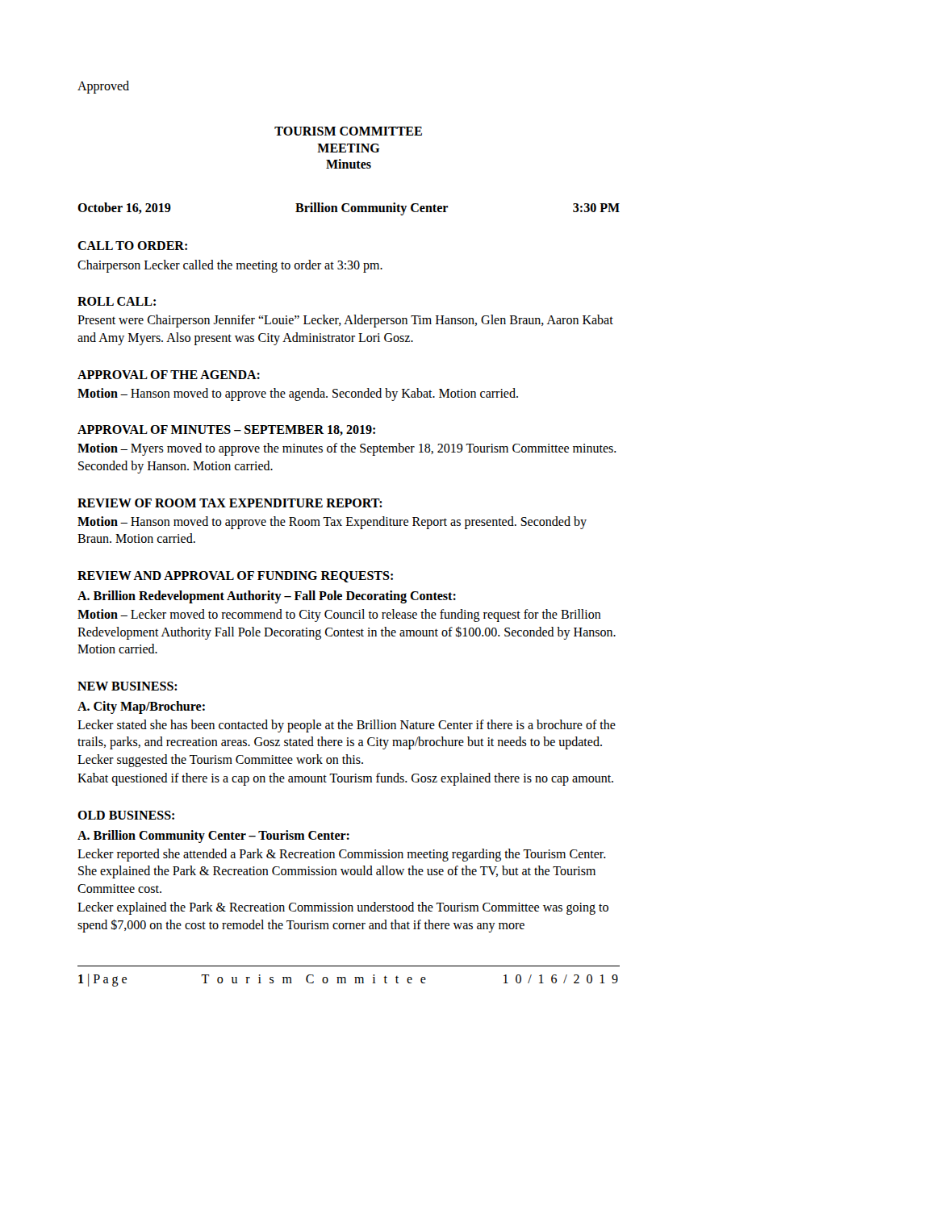Approved
TOURISM COMMITTEE
MEETING
Minutes
October 16, 2019 Brillion Community Center 3:30 PM
Call to Order:
Chairperson Lecker called the meeting to order at 3:30 pm.
Roll Call:
Present were Chairperson Jennifer “Louie” Lecker, Alderperson Tim Hanson, Glen Braun, Aaron Kabat and Amy Myers. Also present was City Administrator Lori Gosz.
Approval of the Agenda:
Motion – Hanson moved to approve the agenda. Seconded by Kabat. Motion carried.
Approval of Minutes – September 18, 2019:
Motion – Myers moved to approve the minutes of the September 18, 2019 Tourism Committee minutes. Seconded by Hanson. Motion carried.
Review of Room Tax Expenditure Report:
Motion – Hanson moved to approve the Room Tax Expenditure Report as presented. Seconded by Braun. Motion carried.
Review and Approval of Funding Requests:
A. Brillion Redevelopment Authority – Fall Pole Decorating Contest:
Motion – Lecker moved to recommend to City Council to release the funding request for the Brillion Redevelopment Authority Fall Pole Decorating Contest in the amount of $100.00. Seconded by Hanson. Motion carried.
New Business:
A. City Map/Brochure:
Lecker stated she has been contacted by people at the Brillion Nature Center if there is a brochure of the trails, parks, and recreation areas. Gosz stated there is a City map/brochure but it needs to be updated. Lecker suggested the Tourism Committee work on this.
Kabat questioned if there is a cap on the amount Tourism funds. Gosz explained there is no cap amount.
Old Business:
A. Brillion Community Center – Tourism Center:
Lecker reported she attended a Park & Recreation Commission meeting regarding the Tourism Center. She explained the Park & Recreation Commission would allow the use of the TV, but at the Tourism Committee cost.
Lecker explained the Park & Recreation Commission understood the Tourism Committee was going to spend $7,000 on the cost to remodel the Tourism corner and that if there was any more
1 | P a g e T o u r i s m C o m m i t t e e 1 0 / 1 6 / 2 0 1 9